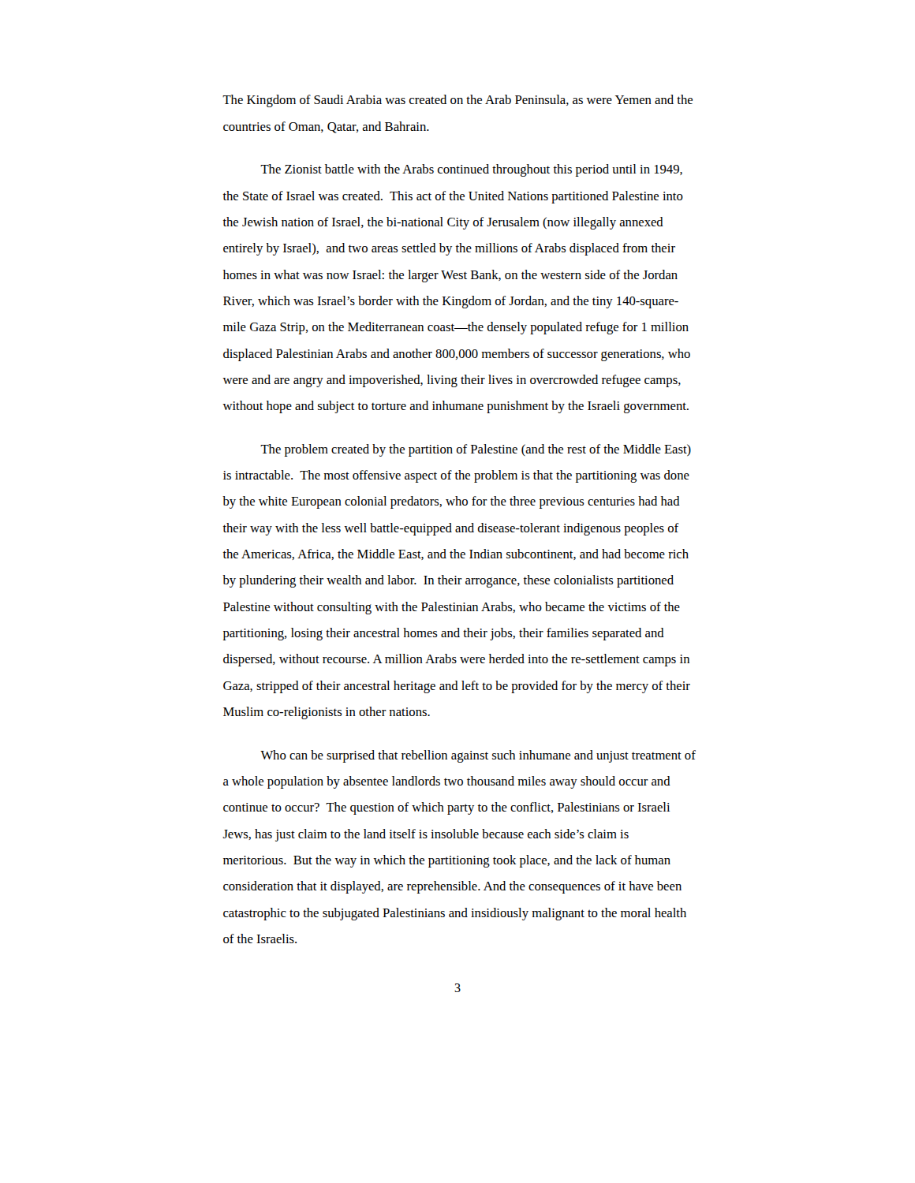The Kingdom of Saudi Arabia was created on the Arab Peninsula, as were Yemen and the countries of Oman, Qatar, and Bahrain.
The Zionist battle with the Arabs continued throughout this period until in 1949, the State of Israel was created. This act of the United Nations partitioned Palestine into the Jewish nation of Israel, the bi-national City of Jerusalem (now illegally annexed entirely by Israel), and two areas settled by the millions of Arabs displaced from their homes in what was now Israel: the larger West Bank, on the western side of the Jordan River, which was Israel’s border with the Kingdom of Jordan, and the tiny 140-square-mile Gaza Strip, on the Mediterranean coast—the densely populated refuge for 1 million displaced Palestinian Arabs and another 800,000 members of successor generations, who were and are angry and impoverished, living their lives in overcrowded refugee camps, without hope and subject to torture and inhumane punishment by the Israeli government.
The problem created by the partition of Palestine (and the rest of the Middle East) is intractable. The most offensive aspect of the problem is that the partitioning was done by the white European colonial predators, who for the three previous centuries had had their way with the less well battle-equipped and disease-tolerant indigenous peoples of the Americas, Africa, the Middle East, and the Indian subcontinent, and had become rich by plundering their wealth and labor. In their arrogance, these colonialists partitioned Palestine without consulting with the Palestinian Arabs, who became the victims of the partitioning, losing their ancestral homes and their jobs, their families separated and dispersed, without recourse. A million Arabs were herded into the re-settlement camps in Gaza, stripped of their ancestral heritage and left to be provided for by the mercy of their Muslim co-religionists in other nations.
Who can be surprised that rebellion against such inhumane and unjust treatment of a whole population by absentee landlords two thousand miles away should occur and continue to occur? The question of which party to the conflict, Palestinians or Israeli Jews, has just claim to the land itself is insoluble because each side’s claim is meritorious. But the way in which the partitioning took place, and the lack of human consideration that it displayed, are reprehensible. And the consequences of it have been catastrophic to the subjugated Palestinians and insidiously malignant to the moral health of the Israelis.
3